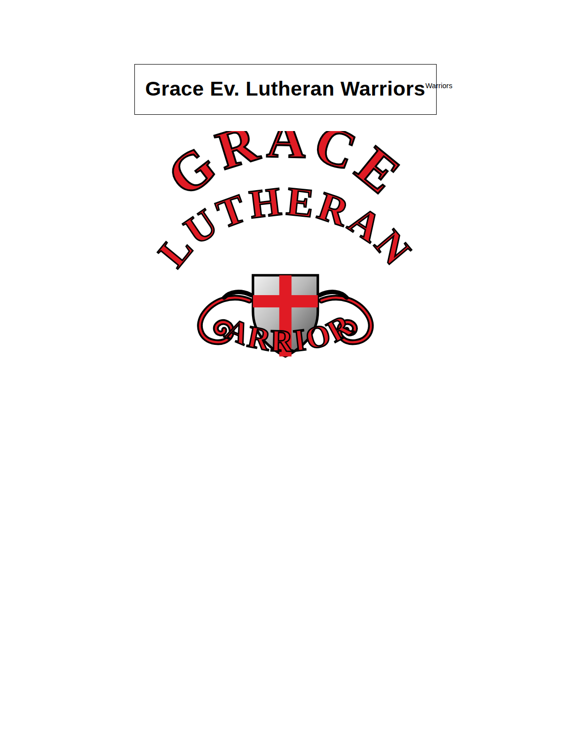Grace Ev. Lutheran WarriorsWarriors
GRACE LUTHERAN WARRIORS